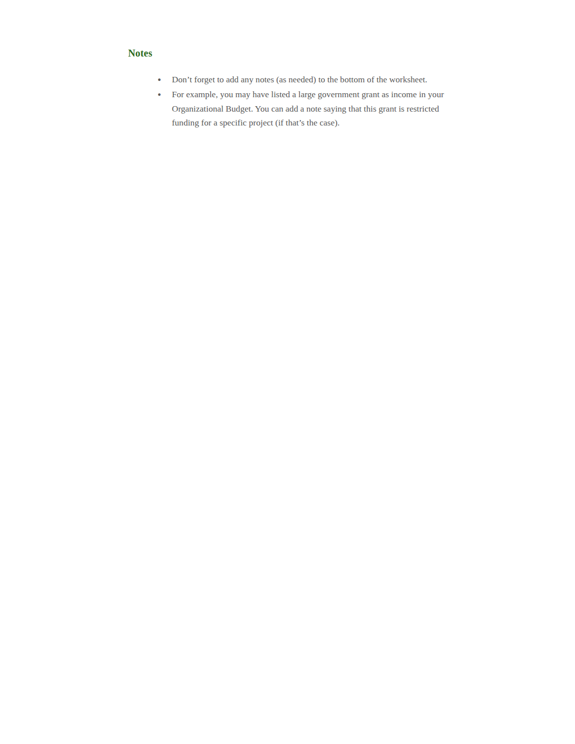Notes
Don’t forget to add any notes (as needed) to the bottom of the worksheet.
For example, you may have listed a large government grant as income in your Organizational Budget. You can add a note saying that this grant is restricted funding for a specific project (if that’s the case).